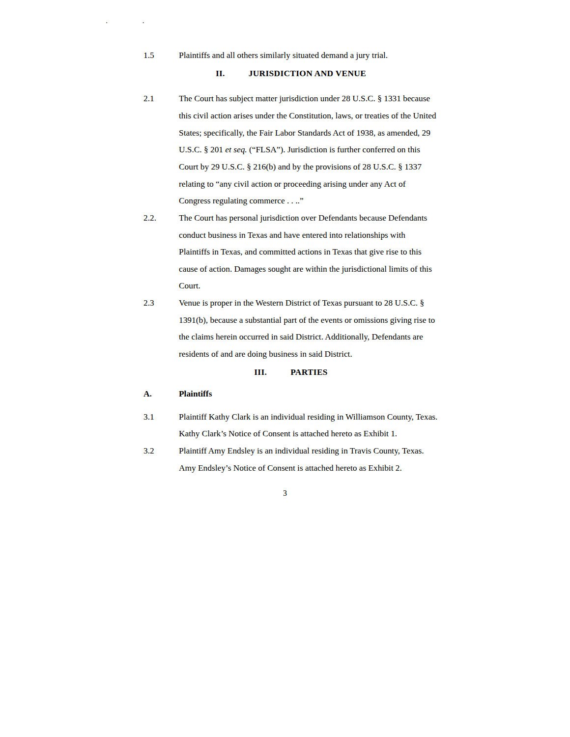. .
1.5
Plaintiffs and all others similarly situated demand a jury trial.
II. JURISDICTION AND VENUE
2.1
The Court has subject matter jurisdiction under 28 U.S.C. § 1331 because this civil action arises under the Constitution, laws, or treaties of the United States; specifically, the Fair Labor Standards Act of 1938, as amended, 29 U.S.C. § 201 et seq. (“FLSA”). Jurisdiction is further conferred on this Court by 29 U.S.C. § 216(b) and by the provisions of 28 U.S.C. § 1337 relating to “any civil action or proceeding arising under any Act of Congress regulating commerce . . ..”
2.2.
The Court has personal jurisdiction over Defendants because Defendants conduct business in Texas and have entered into relationships with Plaintiffs in Texas, and committed actions in Texas that give rise to this cause of action. Damages sought are within the jurisdictional limits of this Court.
2.3
Venue is proper in the Western District of Texas pursuant to 28 U.S.C. § 1391(b), because a substantial part of the events or omissions giving rise to the claims herein occurred in said District. Additionally, Defendants are residents of and are doing business in said District.
III. PARTIES
A. Plaintiffs
3.1
Plaintiff Kathy Clark is an individual residing in Williamson County, Texas. Kathy Clark’s Notice of Consent is attached hereto as Exhibit 1.
3.2
Plaintiff Amy Endsley is an individual residing in Travis County, Texas. Amy Endsley’s Notice of Consent is attached hereto as Exhibit 2.
3